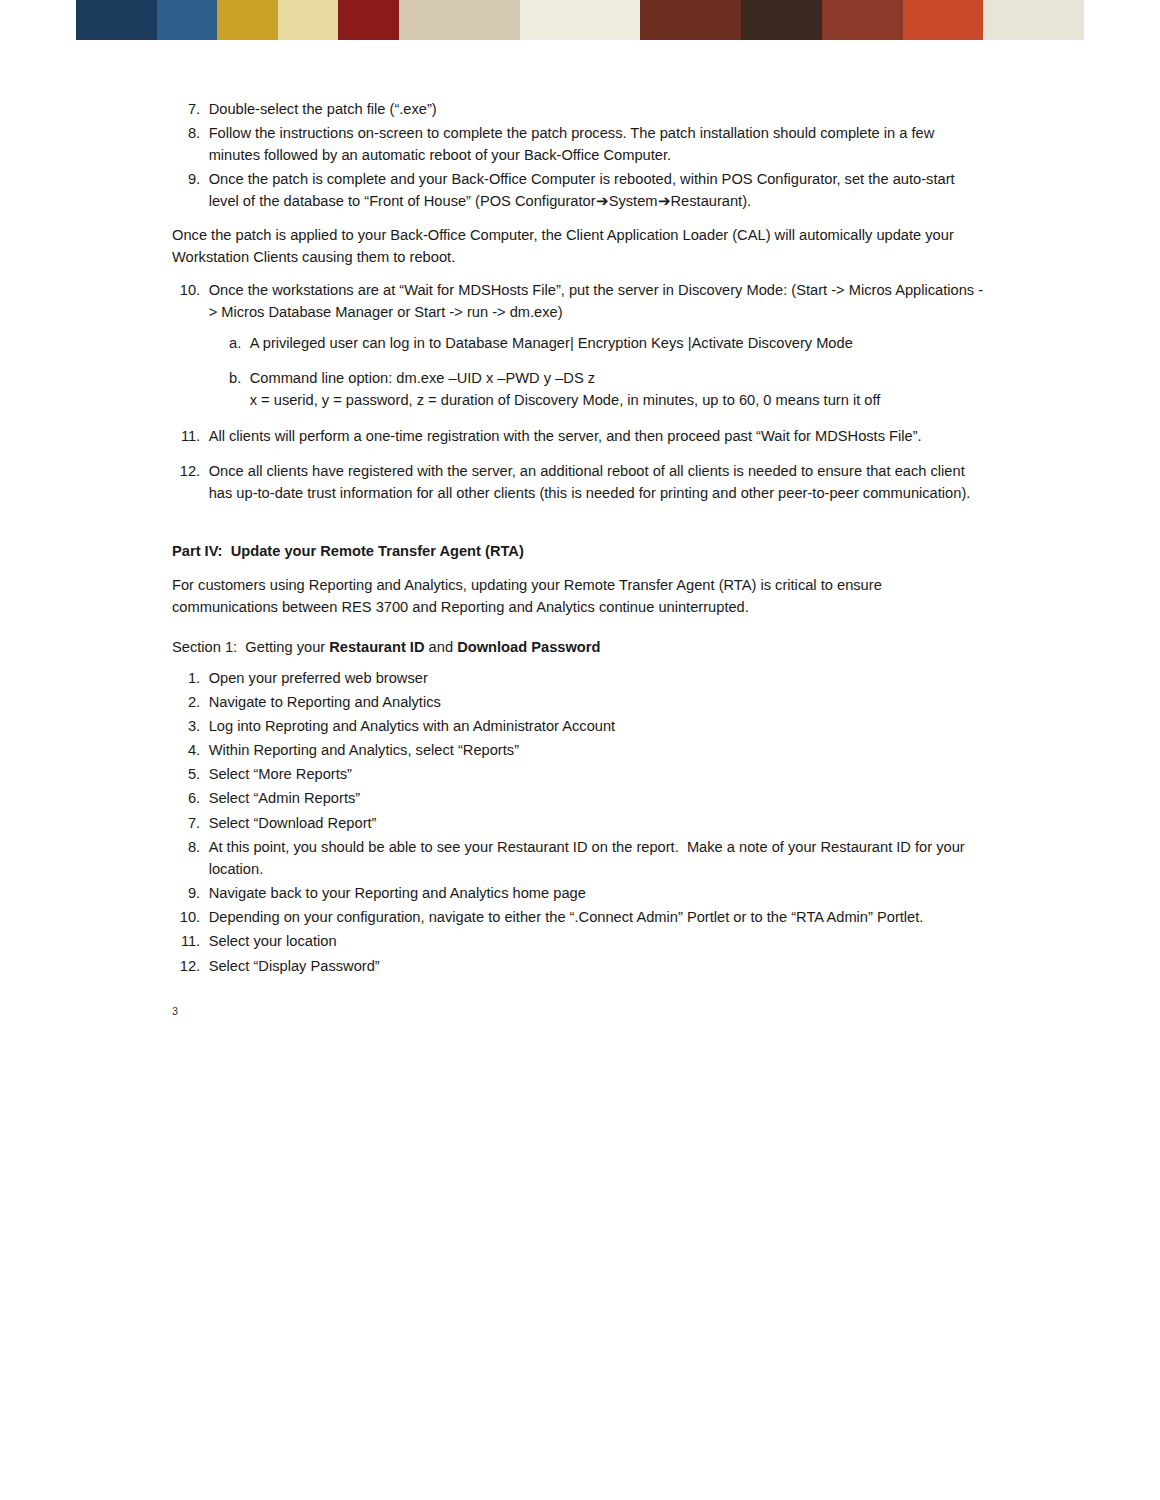Double-select the patch file (“.exe”)
Follow the instructions on-screen to complete the patch process. The patch installation should complete in a few minutes followed by an automatic reboot of your Back-Office Computer.
Once the patch is complete and your Back-Office Computer is rebooted, within POS Configurator, set the auto-start level of the database to “Front of House” (POS Configurator➔System➔Restaurant).
Once the patch is applied to your Back-Office Computer, the Client Application Loader (CAL) will automically update your Workstation Clients causing them to reboot.
Once the workstations are at “Wait for MDSHosts File”, put the server in Discovery Mode: (Start -> Micros Applications -> Micros Database Manager or Start -> run -> dm.exe)
A privileged user can log in to Database Manager| Encryption Keys |Activate Discovery Mode
Command line option: dm.exe –UID x –PWD y –DS z
x = userid, y = password, z = duration of Discovery Mode, in minutes, up to 60, 0 means turn it off
All clients will perform a one-time registration with the server, and then proceed past “Wait for MDSHosts File”.
Once all clients have registered with the server, an additional reboot of all clients is needed to ensure that each client has up-to-date trust information for all other clients (this is needed for printing and other peer-to-peer communication).
Part IV: Update your Remote Transfer Agent (RTA)
For customers using Reporting and Analytics, updating your Remote Transfer Agent (RTA) is critical to ensure communications between RES 3700 and Reporting and Analytics continue uninterrupted.
Section 1: Getting your Restaurant ID and Download Password
Open your preferred web browser
Navigate to Reporting and Analytics
Log into Reproting and Analytics with an Administrator Account
Within Reporting and Analytics, select “Reports”
Select “More Reports”
Select “Admin Reports”
Select “Download Report”
At this point, you should be able to see your Restaurant ID on the report. Make a note of your Restaurant ID for your location.
Navigate back to your Reporting and Analytics home page
Depending on your configuration, navigate to either the “.Connect Admin” Portlet or to the “RTA Admin” Portlet.
Select your location
Select “Display Password”
3